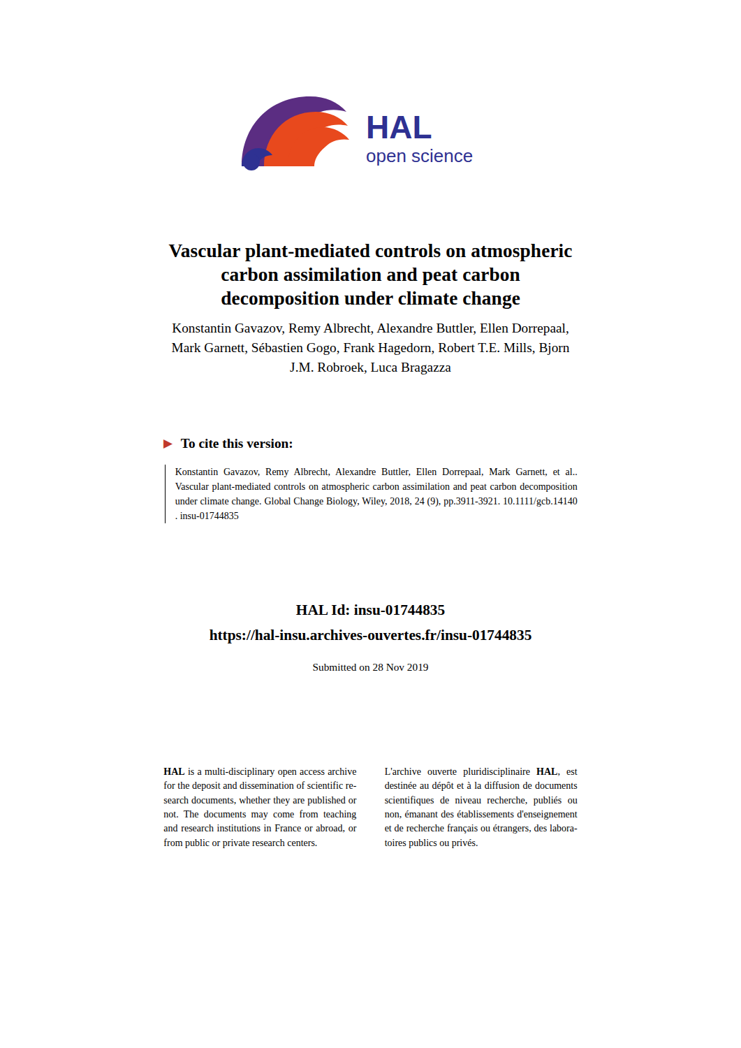HAL open science
Vascular plant-mediated controls on atmospheric carbon assimilation and peat carbon decomposition under climate change
Konstantin Gavazov, Remy Albrecht, Alexandre Buttler, Ellen Dorrepaal, Mark Garnett, Sébastien Gogo, Frank Hagedorn, Robert T.E. Mills, Bjorn J.M. Robroek, Luca Bragazza
▶
To cite this version:
Konstantin Gavazov, Remy Albrecht, Alexandre Buttler, Ellen Dorrepaal, Mark Garnett, et al.. Vascular plant-mediated controls on atmospheric carbon assimilation and peat carbon decomposition under climate change. Global Change Biology, Wiley, 2018, 24 (9), pp.3911-3921. 10.1111/gcb.14140 . insu-01744835
HAL Id: insu-01744835
https://hal-insu.archives-ouvertes.fr/insu-01744835
Submitted on 28 Nov 2019
HAL is a multi-disciplinary open access archive for the deposit and dissemination of scientific research documents, whether they are published or not. The documents may come from teaching and research institutions in France or abroad, or from public or private research centers.
L'archive ouverte pluridisciplinaire HAL, est destinée au dépôt et à la diffusion de documents scientifiques de niveau recherche, publiés ou non, émanant des établissements d'enseignement et de recherche français ou étrangers, des laboratoires publics ou privés.